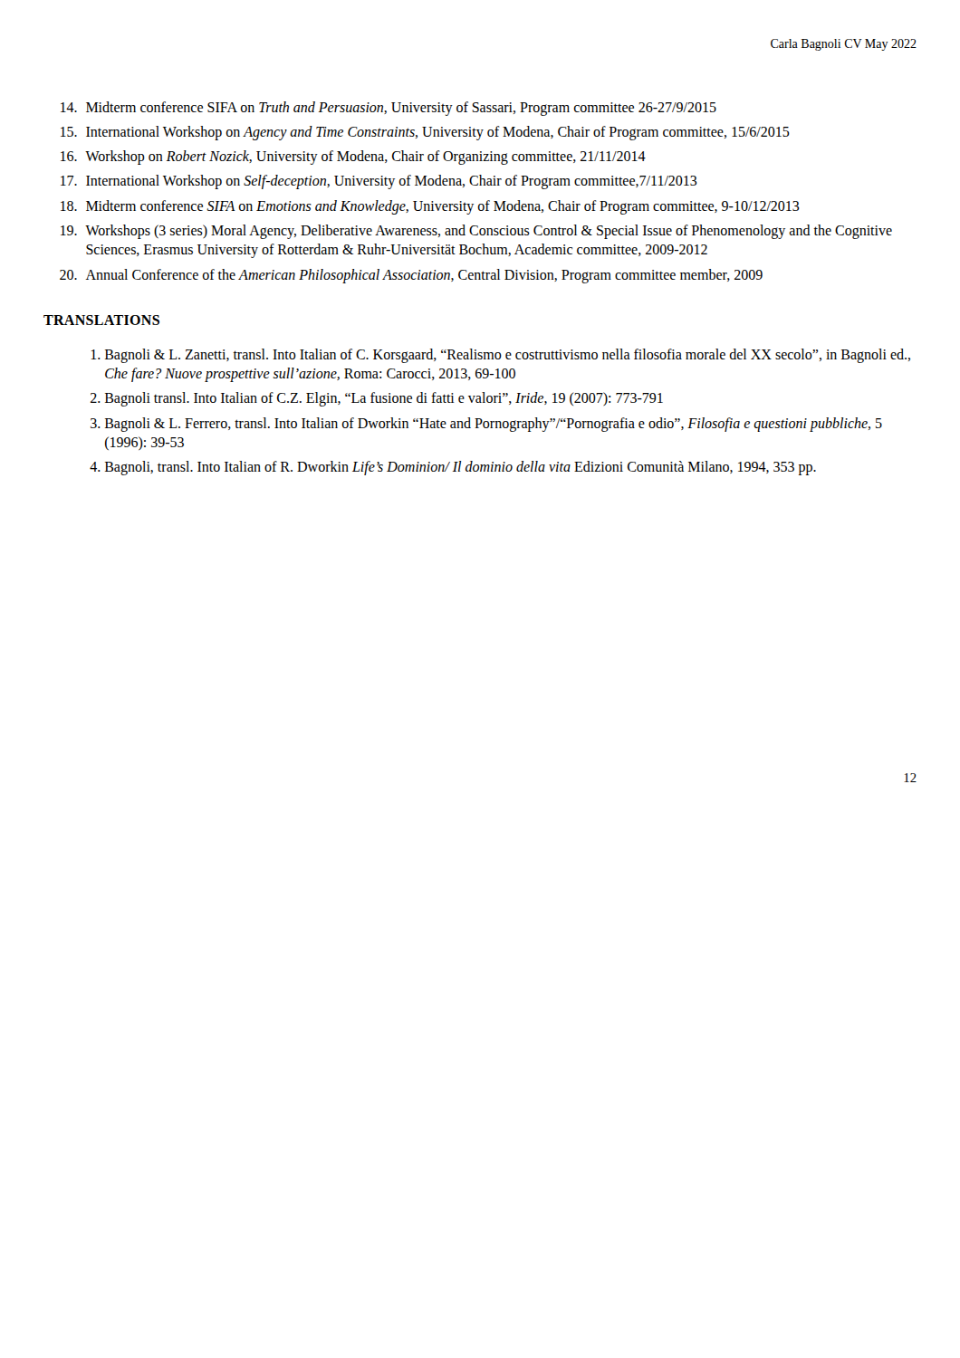Carla Bagnoli CV May 2022
Midterm conference SIFA on Truth and Persuasion, University of Sassari, Program committee 26-27/9/2015
International Workshop on Agency and Time Constraints, University of Modena, Chair of Program committee, 15/6/2015
Workshop on Robert Nozick, University of Modena, Chair of Organizing committee, 21/11/2014
International Workshop on Self-deception, University of Modena, Chair of Program committee,7/11/2013
Midterm conference SIFA on Emotions and Knowledge, University of Modena, Chair of Program committee, 9-10/12/2013
Workshops (3 series) Moral Agency, Deliberative Awareness, and Conscious Control & Special Issue of Phenomenology and the Cognitive Sciences, Erasmus University of Rotterdam & Ruhr-Universität Bochum, Academic committee, 2009-2012
Annual Conference of the American Philosophical Association, Central Division, Program committee member, 2009
TRANSLATIONS
Bagnoli & L. Zanetti, transl. Into Italian of C. Korsgaard, “Realismo e costruttivismo nella filosofia morale del XX secolo”, in Bagnoli ed., Che fare? Nuove prospettive sull’azione, Roma: Carocci, 2013, 69-100
Bagnoli transl. Into Italian of C.Z. Elgin, “La fusione di fatti e valori”, Iride, 19 (2007): 773-791
Bagnoli & L. Ferrero, transl. Into Italian of Dworkin “Hate and Pornography”/“Pornografia e odio”, Filosofia e questioni pubbliche, 5 (1996): 39-53
Bagnoli, transl. Into Italian of R. Dworkin Life’s Dominion/ Il dominio della vita Edizioni Comunità Milano, 1994, 353 pp.
12